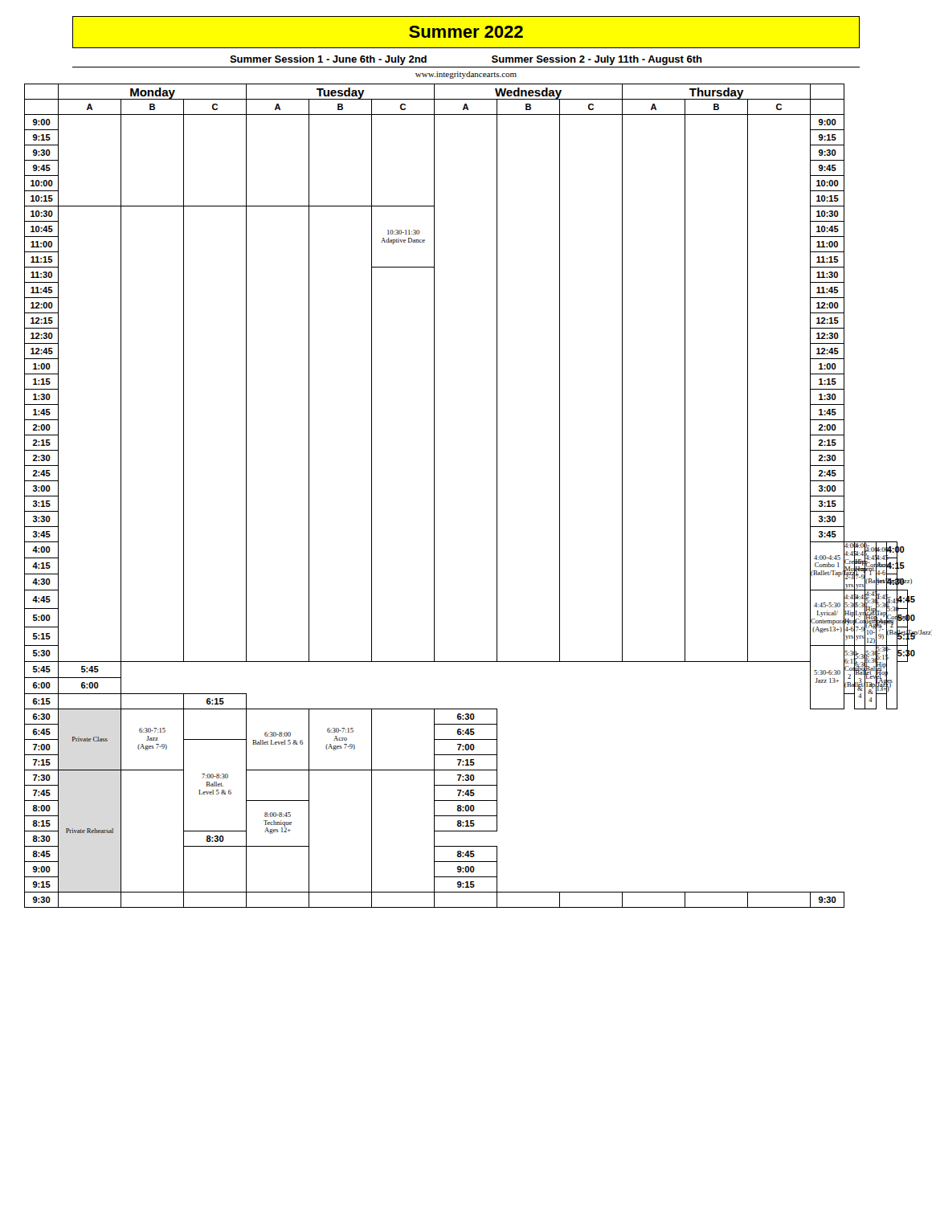Summer 2022
Summer Session 1 - June 6th - July 2nd Summer Session 2 - July 11th - August 6th
www.integritydancearts.com
| | Monday | Tuesday | Wednesday | Thursday | |
| --- | --- | --- | --- | --- | --- |
| | A | B | C | A | B | C | A | B | C | A | B | C | |
| 9:00 | | | | | | | | | | | | | 9:00 |
| 9:15 | 9:15 |
| 9:30 | 9:30 |
| 9:45 | 9:45 |
| 10:00 | 10:00 |
| 10:15 | 10:15 |
| 10:30 | | | | | | 10:30-11:30 Adaptive Dance | 10:30 |
| 10:45 | 10:45 |
| 11:00 | 11:00 |
| 11:15 | 11:15 |
| 11:30 | | 11:30 |
| 11:45 | 11:45 |
| 12:00 | 12:00 |
| 12:15 | 12:15 |
| 12:30 | 12:30 |
| 12:45 | 12:45 |
| 1:00 | 1:00 |
| 1:15 | 1:15 |
| 1:30 | 1:30 |
| 1:45 | 1:45 |
| 2:00 | 2:00 |
| 2:15 | 2:15 |
| 2:30 | 2:30 |
| 2:45 | 2:45 |
| 3:00 | 3:00 |
| 3:15 | 3:15 |
| 3:30 | 3:30 |
| 3:45 | 3:45 |
| 4:00 | 4:00-4:45 Combo 1 (Ballet/Tap/Jazz) | 4:00-4:45 Creative Movement. 2-3 yrs | 4:00-4:45 Hip Hop 7-9 yrs | 4:00-4:45 Combo 1 (Ballet/Tap/Jazz) | 4:00-4:45 Acro 4-6 yrs | 4:00 |
| 4:15 | 4:15 |
| 4:30 | 4:30 |
| 4:45 | 4:45-5:30 Lyrical/ Contemporary (Ages13+) | 4:45-5:30 Hip Hop 4-6 yrs | 4:45-5:30. Lyrical/. Contemporary 7-9 yrs | 4:45-5:30 Hip Hop (Ages 10-12) | 4:45-5:30 Tap (Ages 7-9) | 4:45-5:30 Combo 2 (Ballet/Tap/Jazz) | 4:45 |
| 5:00 | 5:00 |
| 5:15 | 5:15 |
| 5:30 | 5:30-6:30 Jazz 13+ | 5:30-6:15 Combo 2 (Ballet/Tap/Jazz) | 5:30-6:30 Ballet 3 & 4 | 5:30-6:30 Ballet Level 3 & 4 | 5:30-6:15 Hip Hop (Ages 13+) | | 5:30 |
| 5:45 | 5:45 |
| 6:00 | 6:00 |
| 6:15 | | | 6:15 |
| 6:30 | Private Class | 6:30-7:15 Jazz (Ages 7-9) | | 6:30-8:00 Ballet Level 5 & 6 | 6:30-7:15 Acro (Ages 7-9) | | 6:30 |
| 6:45 | 6:45 |
| 7:00 | 7:00-8:30 Ballet. Level 5 & 6 | 7:00 |
| 7:15 | 7:15 |
| 7:30 | Private Rehearsal | | | | | 7:30 |
| 7:45 | 7:45 |
| 8:00 | 8:00-8:45 Technique Ages 12+ | 8:00 |
| 8:15 | 8:15 |
| 8:30 | 8:30 |
| 8:45 | | | 8:45 |
| 9:00 | 9:00 |
| 9:15 | 9:15 |
| 9:30 | | | | | | | | | | | | | 9:30 |
Wednesday A: 5:30-6:00 Pointe 2; Private Rehearsal
Wednesday B: 4:00-4:45 Combo 1 (Ballet/Tap/Jazz); 4:45-5:30 Combo 2 (Ballet/Tap/Jazz); 5:30-6:15 Tap (Ages 10-12); 6:15-7:00 Tap 13+
Wednesday C: 4:45-5:30 Jazz (Ages 10-12); 6:15-7:00 Lyrical/Contemporary (Ages 10-12)
Thursday C: Private Class
| 4:00-4:45 Combo 1 (Ballet/Tap/Jazz) |
| 4:45-5:30 Combo 2 (Ballet/Tap/Jazz) |
| 4:45-5:30 Jazz (Ages 10-12) |
| 5:30-6:00 Pointe 2 |
| 5:30-6:15 Tap (Ages 10-12) |
| 6:15-7:00 Tap 13+ |
| 6:15-7:00 Lyrical/Contemporary (Ages 10-12) |
| Private Rehearsal |
| Private Class |